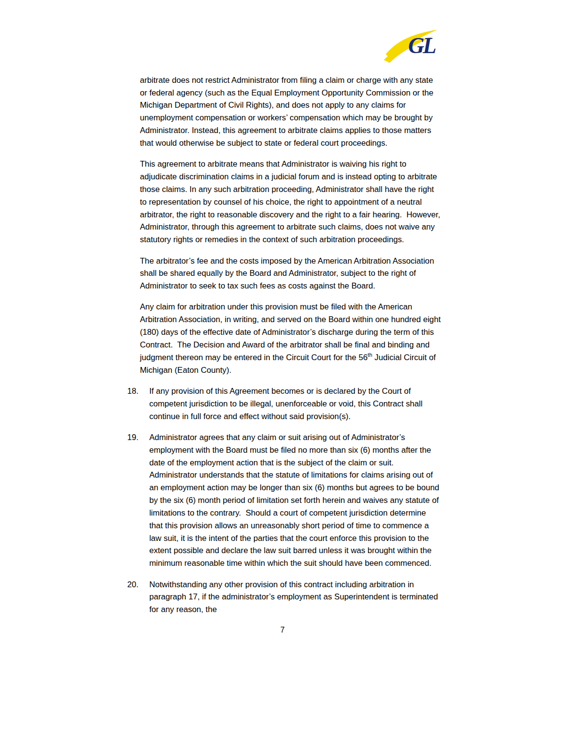G L
arbitrate does not restrict Administrator from filing a claim or charge with any state or federal agency (such as the Equal Employment Opportunity Commission or the Michigan Department of Civil Rights), and does not apply to any claims for unemployment compensation or workers’ compensation which may be brought by Administrator. Instead, this agreement to arbitrate claims applies to those matters that would otherwise be subject to state or federal court proceedings.
This agreement to arbitrate means that Administrator is waiving his right to adjudicate discrimination claims in a judicial forum and is instead opting to arbitrate those claims. In any such arbitration proceeding, Administrator shall have the right to representation by counsel of his choice, the right to appointment of a neutral arbitrator, the right to reasonable discovery and the right to a fair hearing. However, Administrator, through this agreement to arbitrate such claims, does not waive any statutory rights or remedies in the context of such arbitration proceedings.
The arbitrator’s fee and the costs imposed by the American Arbitration Association shall be shared equally by the Board and Administrator, subject to the right of Administrator to seek to tax such fees as costs against the Board.
Any claim for arbitration under this provision must be filed with the American Arbitration Association, in writing, and served on the Board within one hundred eight (180) days of the effective date of Administrator’s discharge during the term of this Contract. The Decision and Award of the arbitrator shall be final and binding and judgment thereon may be entered in the Circuit Court for the 56th Judicial Circuit of Michigan (Eaton County).
18. If any provision of this Agreement becomes or is declared by the Court of competent jurisdiction to be illegal, unenforceable or void, this Contract shall continue in full force and effect without said provision(s).
19. Administrator agrees that any claim or suit arising out of Administrator’s employment with the Board must be filed no more than six (6) months after the date of the employment action that is the subject of the claim or suit. Administrator understands that the statute of limitations for claims arising out of an employment action may be longer than six (6) months but agrees to be bound by the six (6) month period of limitation set forth herein and waives any statute of limitations to the contrary. Should a court of competent jurisdiction determine that this provision allows an unreasonably short period of time to commence a law suit, it is the intent of the parties that the court enforce this provision to the extent possible and declare the law suit barred unless it was brought within the minimum reasonable time within which the suit should have been commenced.
20. Notwithstanding any other provision of this contract including arbitration in paragraph 17, if the administrator’s employment as Superintendent is terminated for any reason, the
7